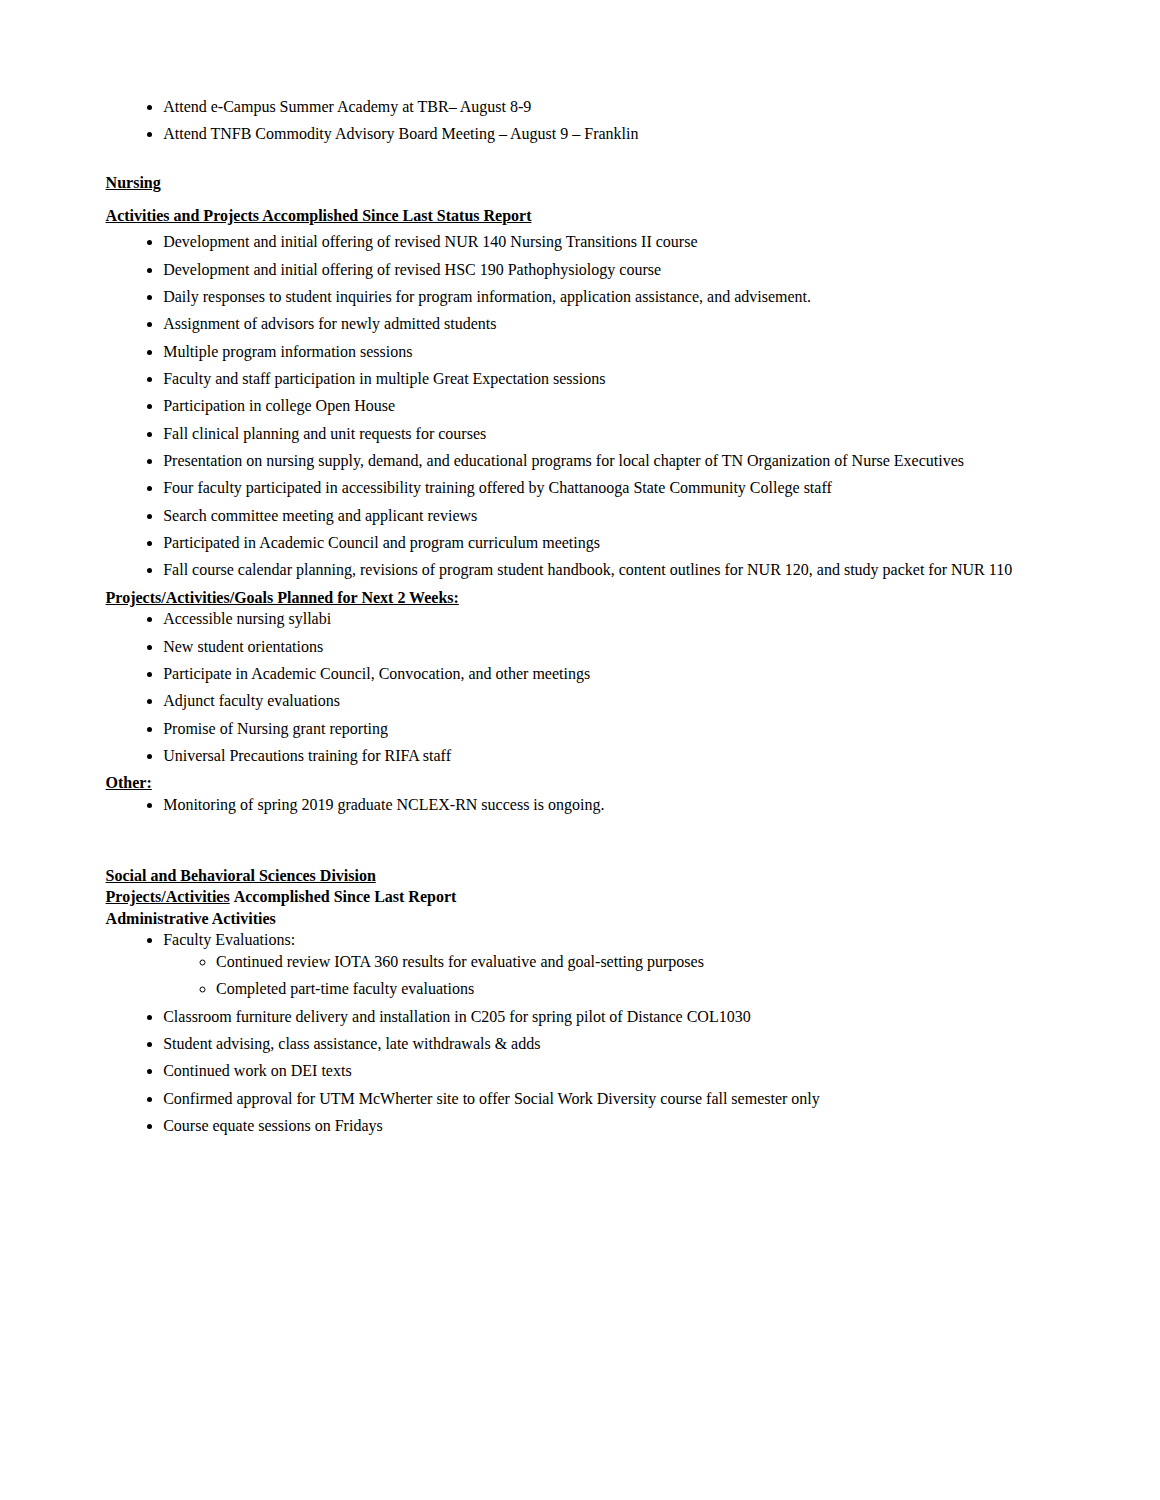Attend e-Campus Summer Academy at TBR– August 8-9
Attend TNFB Commodity Advisory Board Meeting – August 9 – Franklin
Nursing
Activities and Projects Accomplished Since Last Status Report
Development and initial offering of revised NUR 140 Nursing Transitions II course
Development and initial offering of revised HSC 190 Pathophysiology course
Daily responses to student inquiries for program information, application assistance, and advisement.
Assignment of advisors for newly admitted students
Multiple program information sessions
Faculty and staff participation in multiple Great Expectation sessions
Participation in college Open House
Fall clinical planning and unit requests for courses
Presentation on nursing supply, demand, and educational programs for local chapter of TN Organization of Nurse Executives
Four faculty participated in accessibility training offered by Chattanooga State Community College staff
Search committee meeting and applicant reviews
Participated in Academic Council and program curriculum meetings
Fall course calendar planning, revisions of program student handbook, content outlines for NUR 120, and study packet for NUR 110
Projects/Activities/Goals Planned for Next 2 Weeks:
Accessible nursing syllabi
New student orientations
Participate in Academic Council, Convocation, and other meetings
Adjunct faculty evaluations
Promise of Nursing grant reporting
Universal Precautions training for RIFA staff
Other:
Monitoring of spring 2019 graduate NCLEX-RN success is ongoing.
Social and Behavioral Sciences Division
Projects/Activities Accomplished Since Last Report
Administrative Activities
Faculty Evaluations:
Continued review IOTA 360 results for evaluative and goal-setting purposes
Completed part-time faculty evaluations
Classroom furniture delivery and installation in C205 for spring pilot of Distance COL1030
Student advising, class assistance, late withdrawals & adds
Continued work on DEI texts
Confirmed approval for UTM McWherter site to offer Social Work Diversity course fall semester only
Course equate sessions on Fridays